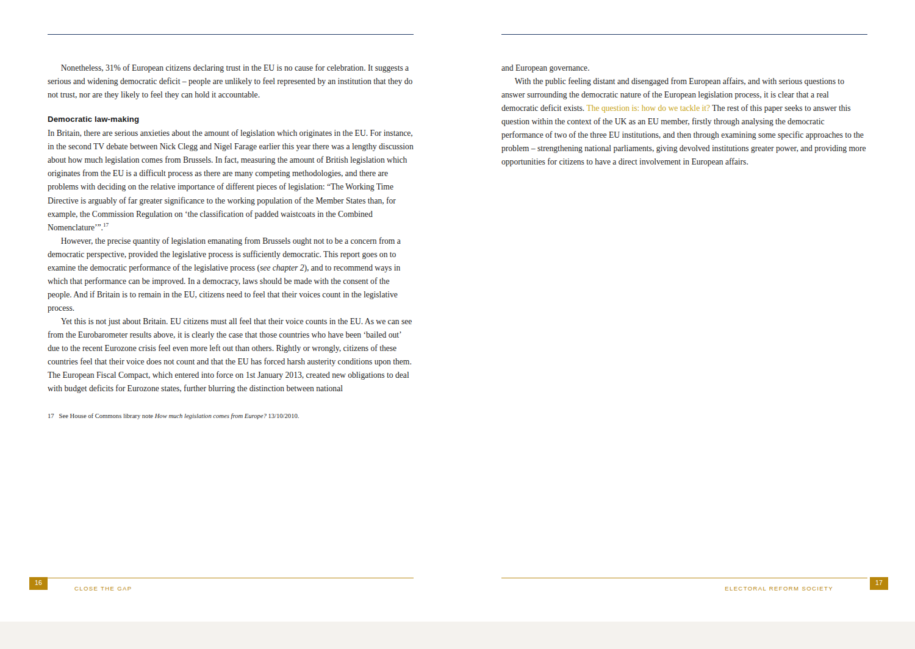Nonetheless, 31% of European citizens declaring trust in the EU is no cause for celebration. It suggests a serious and widening democratic deficit – people are unlikely to feel represented by an institution that they do not trust, nor are they likely to feel they can hold it accountable.
Democratic law-making
In Britain, there are serious anxieties about the amount of legislation which originates in the EU. For instance, in the second TV debate between Nick Clegg and Nigel Farage earlier this year there was a lengthy discussion about how much legislation comes from Brussels. In fact, measuring the amount of British legislation which originates from the EU is a difficult process as there are many competing methodologies, and there are problems with deciding on the relative importance of different pieces of legislation: “The Working Time Directive is arguably of far greater significance to the working population of the Member States than, for example, the Commission Regulation on ‘the classification of padded waistcoats in the Combined Nomenclature’”.17
However, the precise quantity of legislation emanating from Brussels ought not to be a concern from a democratic perspective, provided the legislative process is sufficiently democratic. This report goes on to examine the democratic performance of the legislative process (see chapter 2), and to recommend ways in which that performance can be improved. In a democracy, laws should be made with the consent of the people. And if Britain is to remain in the EU, citizens need to feel that their voices count in the legislative process.
Yet this is not just about Britain. EU citizens must all feel that their voice counts in the EU. As we can see from the Eurobarometer results above, it is clearly the case that those countries who have been ‘bailed out’ due to the recent Eurozone crisis feel even more left out than others. Rightly or wrongly, citizens of these countries feel that their voice does not count and that the EU has forced harsh austerity conditions upon them. The European Fiscal Compact, which entered into force on 1st January 2013, created new obligations to deal with budget deficits for Eurozone states, further blurring the distinction between national
17 See House of Commons library note How much legislation comes from Europe? 13/10/2010.
16
Close the Gap
and European governance.
With the public feeling distant and disengaged from European affairs, and with serious questions to answer surrounding the democratic nature of the European legislation process, it is clear that a real democratic deficit exists. The question is: how do we tackle it? The rest of this paper seeks to answer this question within the context of the UK as an EU member, firstly through analysing the democratic performance of two of the three EU institutions, and then through examining some specific approaches to the problem – strengthening national parliaments, giving devolved institutions greater power, and providing more opportunities for citizens to have a direct involvement in European affairs.
Electoral Reform Society
17